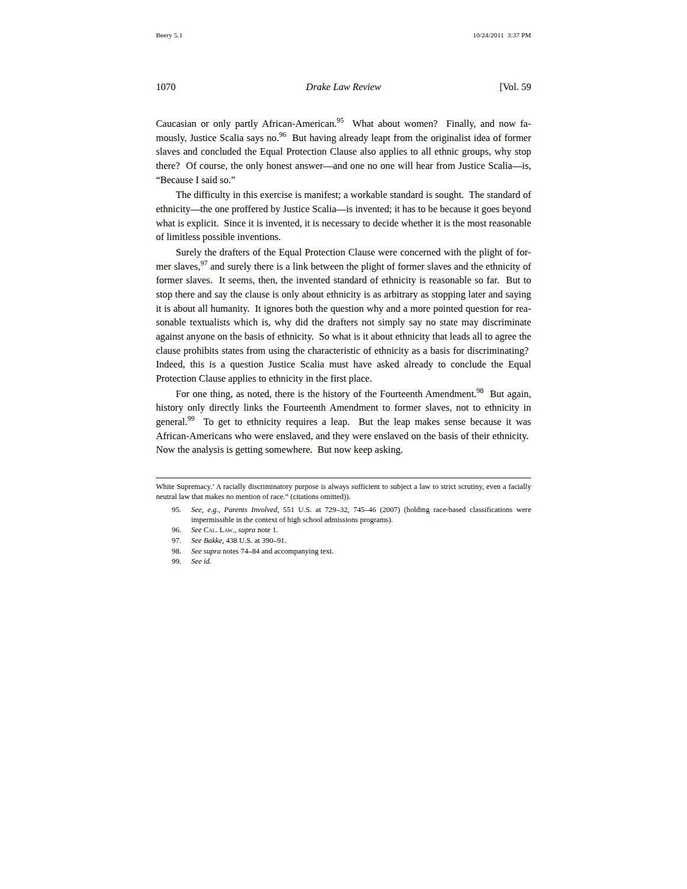Beery 5.1
10/24/2011 3:37 PM
1070
Drake Law Review
[Vol. 59
Caucasian or only partly African-American.95 What about women? Finally, and now famously, Justice Scalia says no.96 But having already leapt from the originalist idea of former slaves and concluded the Equal Protection Clause also applies to all ethnic groups, why stop there? Of course, the only honest answer—and one no one will hear from Justice Scalia—is, “Because I said so.”
The difficulty in this exercise is manifest; a workable standard is sought. The standard of ethnicity—the one proffered by Justice Scalia—is invented; it has to be because it goes beyond what is explicit. Since it is invented, it is necessary to decide whether it is the most reasonable of limitless possible inventions.
Surely the drafters of the Equal Protection Clause were concerned with the plight of former slaves,97 and surely there is a link between the plight of former slaves and the ethnicity of former slaves. It seems, then, the invented standard of ethnicity is reasonable so far. But to stop there and say the clause is only about ethnicity is as arbitrary as stopping later and saying it is about all humanity. It ignores both the question why and a more pointed question for reasonable textualists which is, why did the drafters not simply say no state may discriminate against anyone on the basis of ethnicity. So what is it about ethnicity that leads all to agree the clause prohibits states from using the characteristic of ethnicity as a basis for discriminating? Indeed, this is a question Justice Scalia must have asked already to conclude the Equal Protection Clause applies to ethnicity in the first place.
For one thing, as noted, there is the history of the Fourteenth Amendment.98 But again, history only directly links the Fourteenth Amendment to former slaves, not to ethnicity in general.99 To get to ethnicity requires a leap. But the leap makes sense because it was African-Americans who were enslaved, and they were enslaved on the basis of their ethnicity. Now the analysis is getting somewhere. But now keep asking.
White Supremacy.’ A racially discriminatory purpose is always sufficient to subject a law to strict scrutiny, even a facially neutral law that makes no mention of race.” (citations omitted)).
95.
See, e.g., Parents Involved, 551 U.S. at 729–32, 745–46 (2007) (holding race-based classifications were impermissible in the context of high school admissions programs).
96.
See Cal. Law., supra note 1.
97.
See Bakke, 438 U.S. at 390–91.
98.
See supra notes 74–84 and accompanying text.
99.
See id.